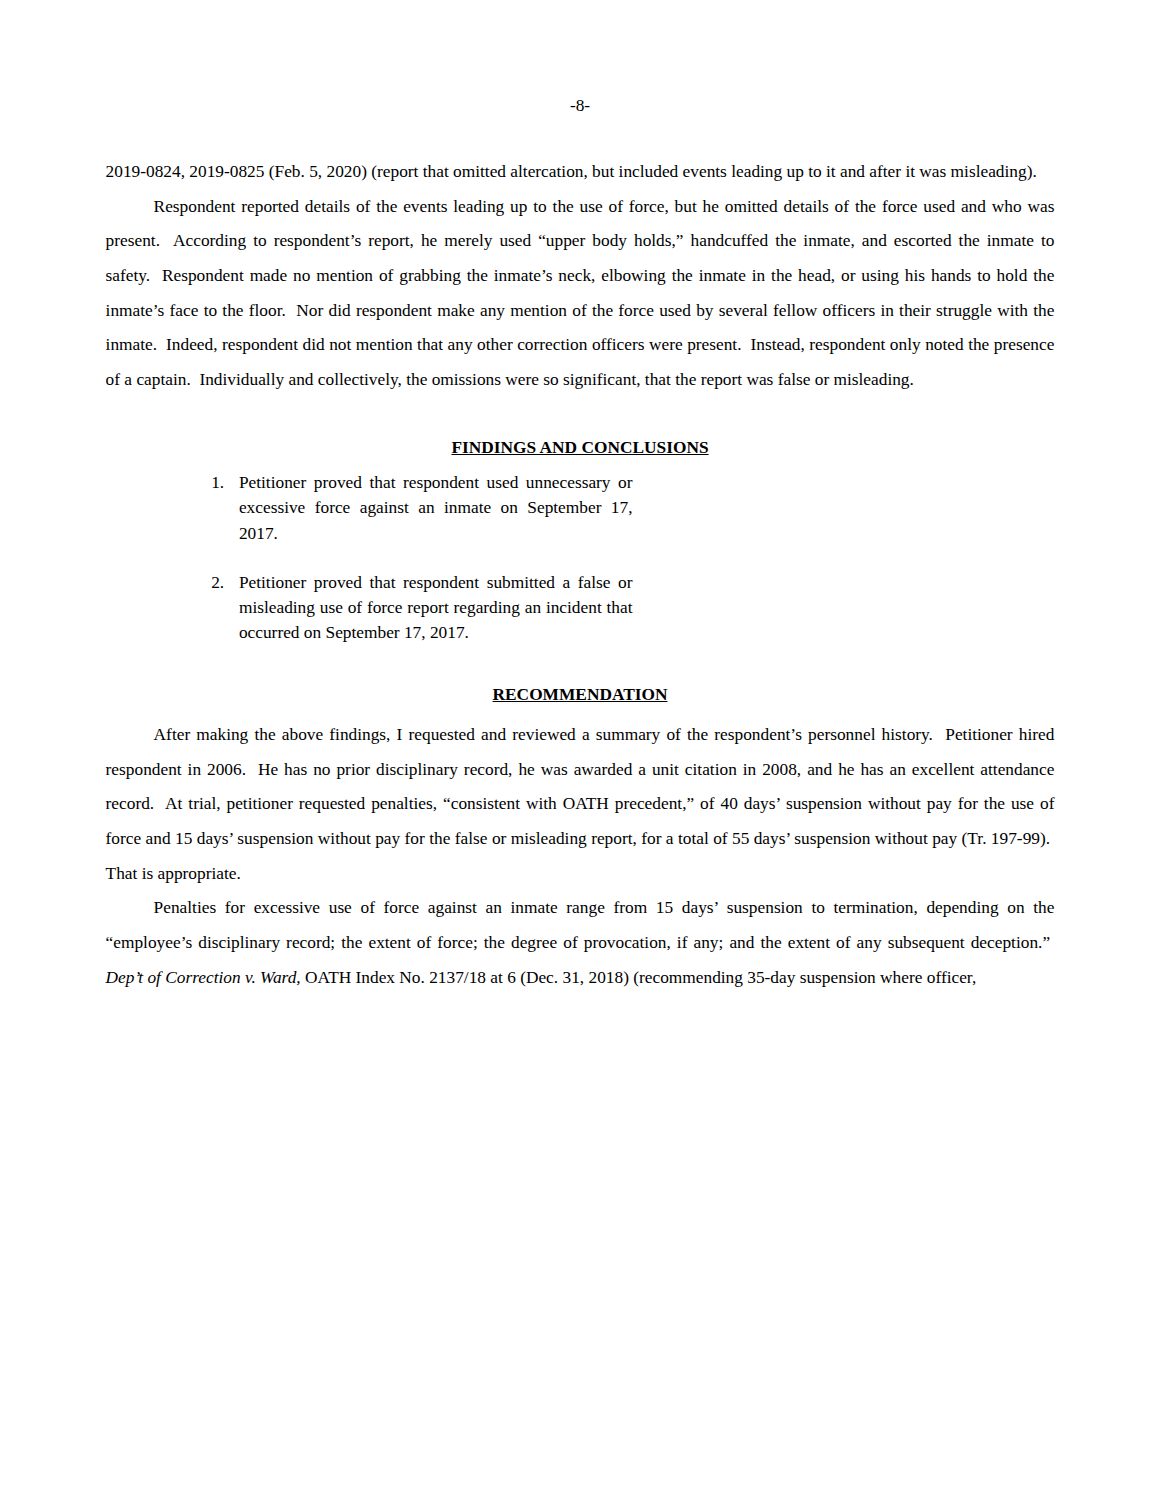-8-
2019-0824, 2019-0825 (Feb. 5, 2020) (report that omitted altercation, but included events leading up to it and after it was misleading).
Respondent reported details of the events leading up to the use of force, but he omitted details of the force used and who was present. According to respondent’s report, he merely used “upper body holds,” handcuffed the inmate, and escorted the inmate to safety. Respondent made no mention of grabbing the inmate’s neck, elbowing the inmate in the head, or using his hands to hold the inmate’s face to the floor. Nor did respondent make any mention of the force used by several fellow officers in their struggle with the inmate. Indeed, respondent did not mention that any other correction officers were present. Instead, respondent only noted the presence of a captain. Individually and collectively, the omissions were so significant, that the report was false or misleading.
FINDINGS AND CONCLUSIONS
1. Petitioner proved that respondent used unnecessary or excessive force against an inmate on September 17, 2017.
2. Petitioner proved that respondent submitted a false or misleading use of force report regarding an incident that occurred on September 17, 2017.
RECOMMENDATION
After making the above findings, I requested and reviewed a summary of the respondent’s personnel history. Petitioner hired respondent in 2006. He has no prior disciplinary record, he was awarded a unit citation in 2008, and he has an excellent attendance record. At trial, petitioner requested penalties, “consistent with OATH precedent,” of 40 days’ suspension without pay for the use of force and 15 days’ suspension without pay for the false or misleading report, for a total of 55 days’ suspension without pay (Tr. 197-99). That is appropriate.
Penalties for excessive use of force against an inmate range from 15 days’ suspension to termination, depending on the “employee’s disciplinary record; the extent of force; the degree of provocation, if any; and the extent of any subsequent deception.” Dep’t of Correction v. Ward, OATH Index No. 2137/18 at 6 (Dec. 31, 2018) (recommending 35-day suspension where officer,